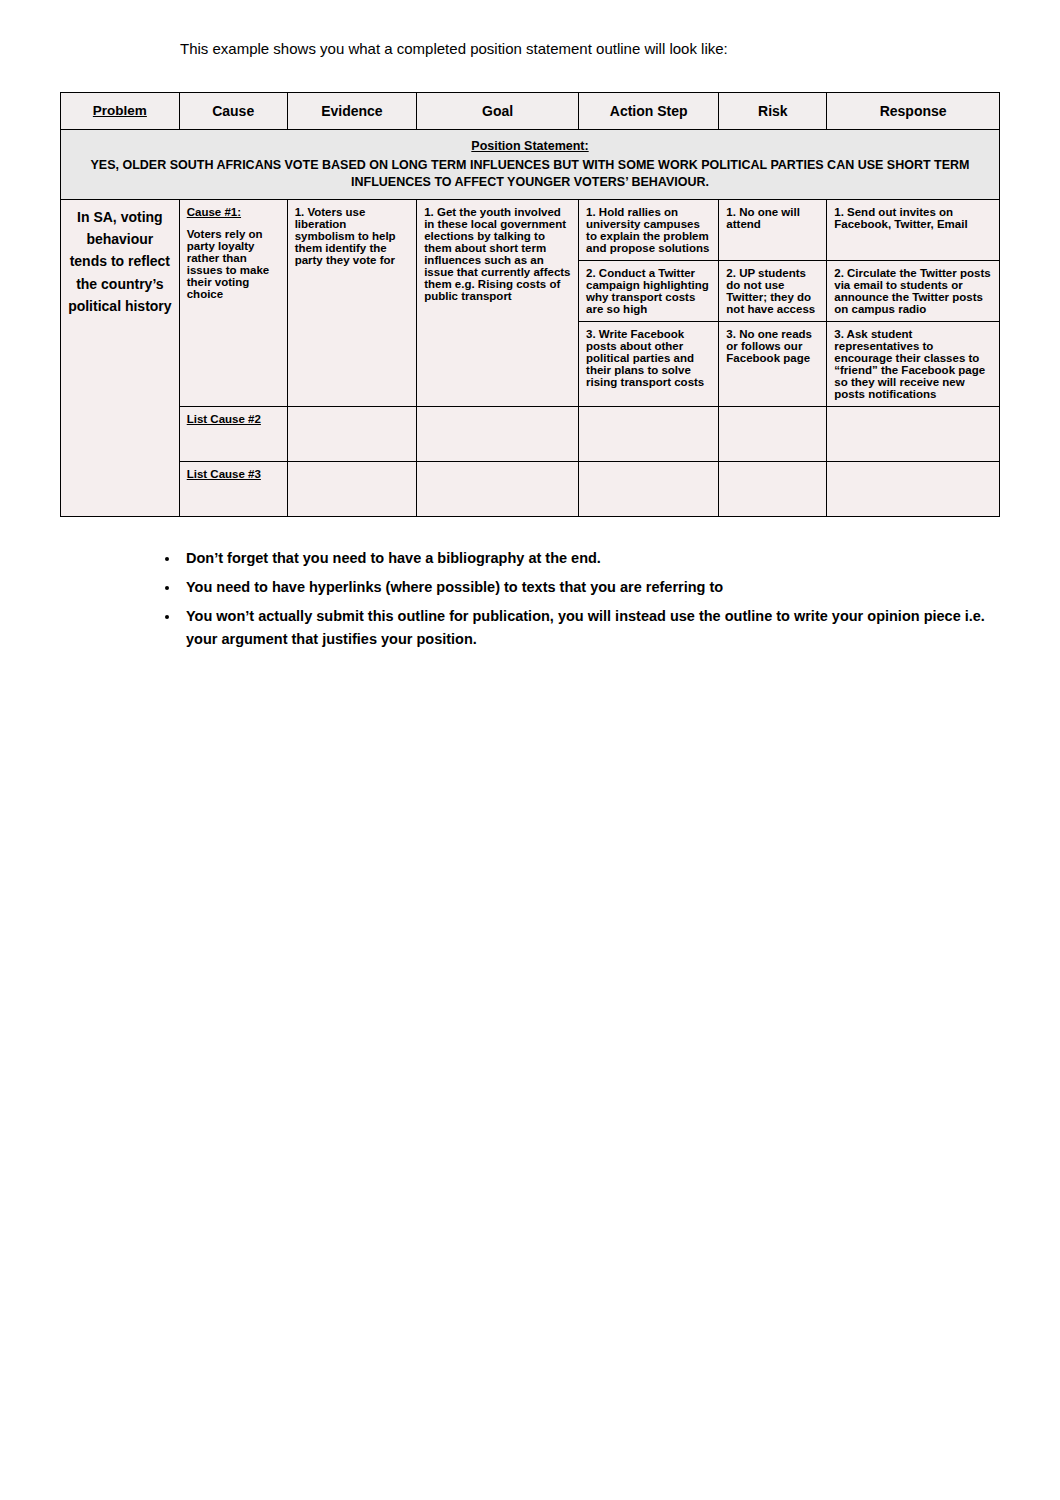This example shows you what a completed position statement outline will look like:
| Position Statement: YES, OLDER SOUTH AFRICANS VOTE BASED ON LONG TERM INFLUENCES BUT WITH SOME WORK POLITICAL PARTIES CAN USE SHORT TERM INFLUENCES TO AFFECT YOUNGER VOTERS’ BEHAVIOUR. |
| Problem | Cause | Evidence | Goal | Action Step | Risk | Response |
| In SA, voting behaviour tends to reflect the country’s political history | Cause #1: Voters rely on party loyalty rather than issues to make their voting choice | 1. Voters use liberation symbolism to help them identify the party they vote for | 1. Get the youth involved in these local government elections by talking to them about short term influences such as an issue that currently affects them e.g. Rising costs of public transport | 1. Hold rallies on university campuses to explain the problem and propose solutions | 1. No one will attend | 1. Send out invites on Facebook, Twitter, Email |
| 2. Conduct a Twitter campaign highlighting why transport costs are so high | 2. UP students do not use Twitter; they do not have access | 2. Circulate the Twitter posts via email to students or announce the Twitter posts on campus radio |
| 3. Write Facebook posts about other political parties and their plans to solve rising transport costs | 3. No one reads or follows our Facebook page | 3. Ask student representatives to encourage their classes to “friend” the Facebook page so they will receive new posts notifications |
| List Cause #2 | | | | | |
| List Cause #3 | | | | | |
Don’t forget that you need to have a bibliography at the end.
You need to have hyperlinks (where possible) to texts that you are referring to
You won’t actually submit this outline for publication, you will instead use the outline to write your opinion piece i.e. your argument that justifies your position.